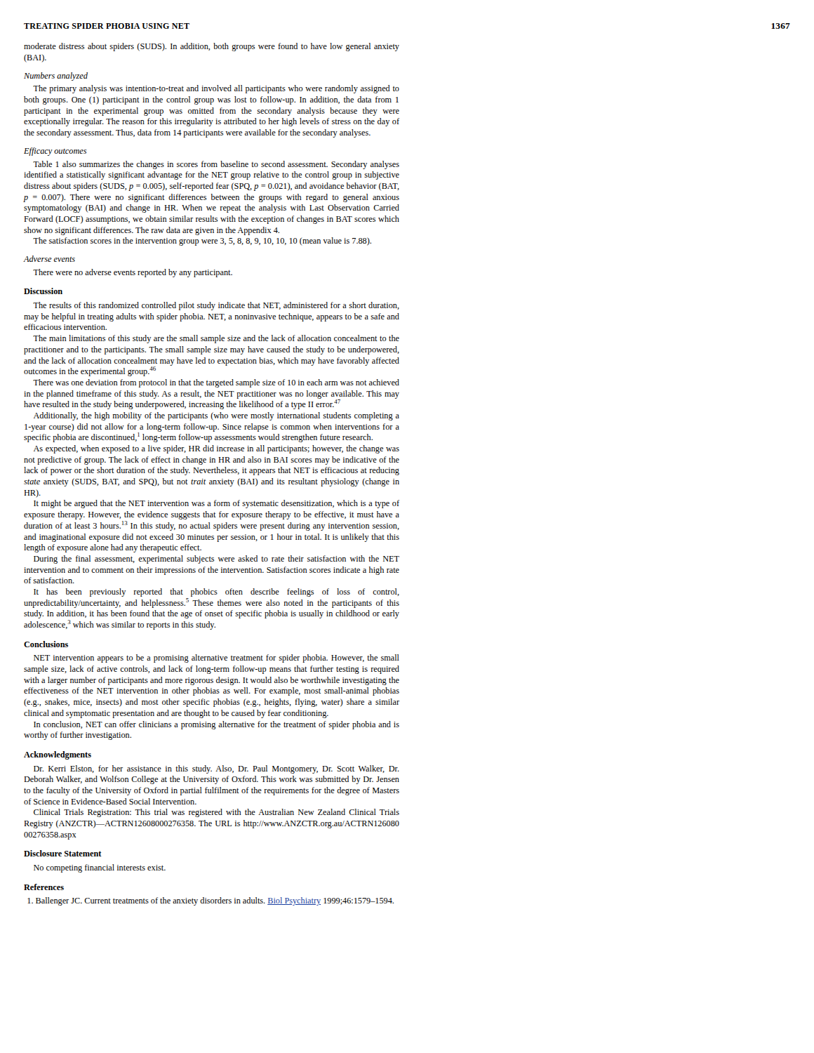Treating Spider Phobia Using NET 1367
moderate distress about spiders (SUDS). In addition, both groups were found to have low general anxiety (BAI).
Numbers analyzed
The primary analysis was intention-to-treat and involved all participants who were randomly assigned to both groups. One (1) participant in the control group was lost to follow-up. In addition, the data from 1 participant in the experimental group was omitted from the secondary analysis because they were exceptionally irregular. The reason for this irregularity is attributed to her high levels of stress on the day of the secondary assessment. Thus, data from 14 participants were available for the secondary analyses.
Efficacy outcomes
Table 1 also summarizes the changes in scores from baseline to second assessment. Secondary analyses identified a statistically significant advantage for the NET group relative to the control group in subjective distress about spiders (SUDS, p = 0.005), self-reported fear (SPQ, p = 0.021), and avoidance behavior (BAT, p = 0.007). There were no significant differences between the groups with regard to general anxious symptomatology (BAI) and change in HR. When we repeat the analysis with Last Observation Carried Forward (LOCF) assumptions, we obtain similar results with the exception of changes in BAT scores which show no significant differences. The raw data are given in the Appendix 4.
The satisfaction scores in the intervention group were 3, 5, 8, 8, 9, 10, 10, 10 (mean value is 7.88).
Adverse events
There were no adverse events reported by any participant.
Discussion
The results of this randomized controlled pilot study indicate that NET, administered for a short duration, may be helpful in treating adults with spider phobia. NET, a noninvasive technique, appears to be a safe and efficacious intervention.
The main limitations of this study are the small sample size and the lack of allocation concealment to the practitioner and to the participants. The small sample size may have caused the study to be underpowered, and the lack of allocation concealment may have led to expectation bias, which may have favorably affected outcomes in the experimental group.46
There was one deviation from protocol in that the targeted sample size of 10 in each arm was not achieved in the planned timeframe of this study. As a result, the NET practitioner was no longer available. This may have resulted in the study being underpowered, increasing the likelihood of a type II error.47
Additionally, the high mobility of the participants (who were mostly international students completing a 1-year course) did not allow for a long-term follow-up. Since relapse is common when interventions for a specific phobia are discontinued,1 long-term follow-up assessments would strengthen future research.
As expected, when exposed to a live spider, HR did increase in all participants; however, the change was not predictive of group. The lack of effect in change in HR and also in BAI scores may be indicative of the lack of power or the short duration of the study. Nevertheless, it appears that NET is efficacious at reducing state anxiety (SUDS, BAT, and SPQ), but not trait anxiety (BAI) and its resultant physiology (change in HR).
It might be argued that the NET intervention was a form of systematic desensitization, which is a type of exposure therapy. However, the evidence suggests that for exposure therapy to be effective, it must have a duration of at least 3 hours.13 In this study, no actual spiders were present during any intervention session, and imaginational exposure did not exceed 30 minutes per session, or 1 hour in total. It is unlikely that this length of exposure alone had any therapeutic effect.
During the final assessment, experimental subjects were asked to rate their satisfaction with the NET intervention and to comment on their impressions of the intervention. Satisfaction scores indicate a high rate of satisfaction.
It has been previously reported that phobics often describe feelings of loss of control, unpredictability/uncertainty, and helplessness.5 These themes were also noted in the participants of this study. In addition, it has been found that the age of onset of specific phobia is usually in childhood or early adolescence,3 which was similar to reports in this study.
Conclusions
NET intervention appears to be a promising alternative treatment for spider phobia. However, the small sample size, lack of active controls, and lack of long-term follow-up means that further testing is required with a larger number of participants and more rigorous design. It would also be worthwhile investigating the effectiveness of the NET intervention in other phobias as well. For example, most small-animal phobias (e.g., snakes, mice, insects) and most other specific phobias (e.g., heights, flying, water) share a similar clinical and symptomatic presentation and are thought to be caused by fear conditioning.
In conclusion, NET can offer clinicians a promising alternative for the treatment of spider phobia and is worthy of further investigation.
Acknowledgments
Dr. Kerri Elston, for her assistance in this study. Also, Dr. Paul Montgomery, Dr. Scott Walker, Dr. Deborah Walker, and Wolfson College at the University of Oxford. This work was submitted by Dr. Jensen to the faculty of the University of Oxford in partial fulfilment of the requirements for the degree of Masters of Science in Evidence-Based Social Intervention.
Clinical Trials Registration: This trial was registered with the Australian New Zealand Clinical Trials Registry (ANZCTR)—ACTRN12608000276358. The URL is http://www.ANZCTR.org.au/ACTRN12608000276358.aspx
Disclosure Statement
No competing financial interests exist.
References
Ballenger JC. Current treatments of the anxiety disorders in adults. Biol Psychiatry 1999;46:1579–1594.